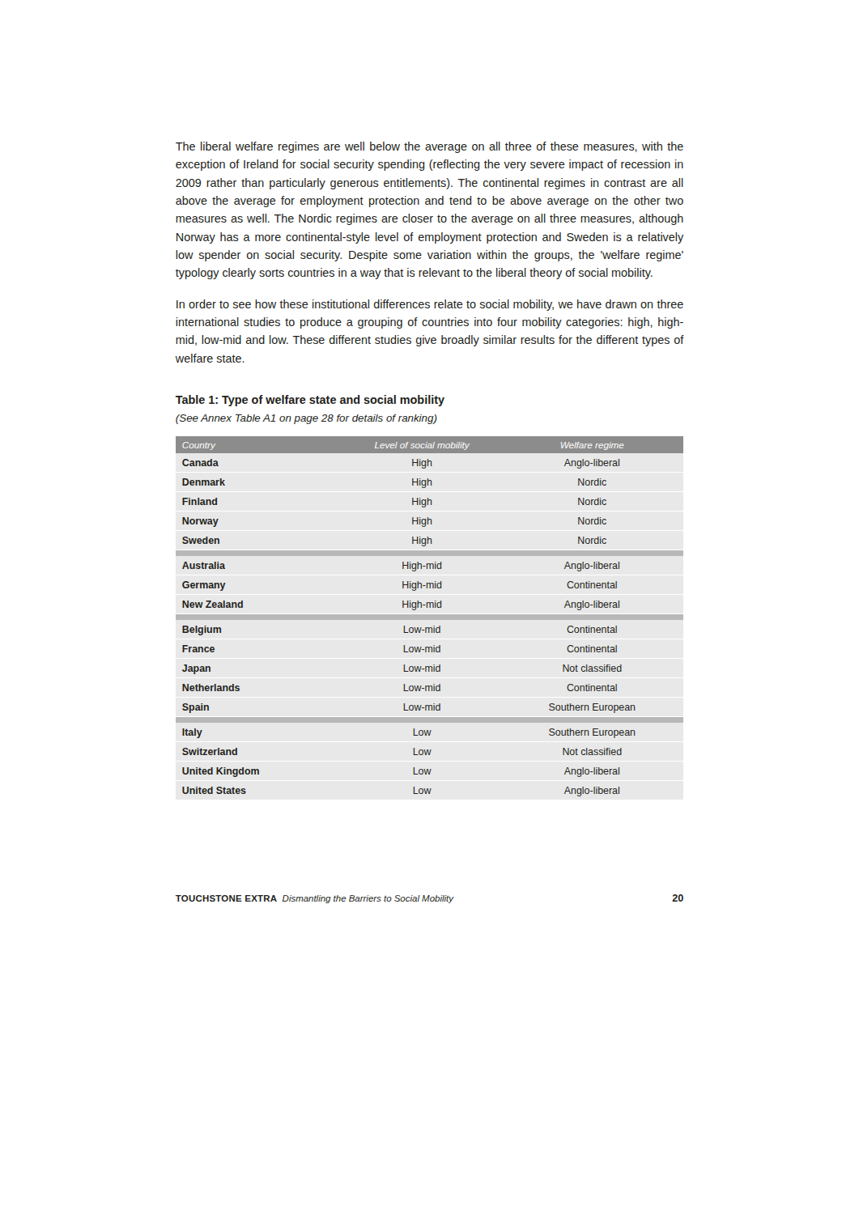The liberal welfare regimes are well below the average on all three of these measures, with the exception of Ireland for social security spending (reflecting the very severe impact of recession in 2009 rather than particularly generous entitlements). The continental regimes in contrast are all above the average for employment protection and tend to be above average on the other two measures as well. The Nordic regimes are closer to the average on all three measures, although Norway has a more continental-style level of employment protection and Sweden is a relatively low spender on social security. Despite some variation within the groups, the 'welfare regime' typology clearly sorts countries in a way that is relevant to the liberal theory of social mobility.
In order to see how these institutional differences relate to social mobility, we have drawn on three international studies to produce a grouping of countries into four mobility categories: high, high-mid, low-mid and low. These different studies give broadly similar results for the different types of welfare state.
Table 1: Type of welfare state and social mobility
(See Annex Table A1 on page 28 for details of ranking)
| Country | Level of social mobility | Welfare regime |
| --- | --- | --- |
| Canada | High | Anglo-liberal |
| Denmark | High | Nordic |
| Finland | High | Nordic |
| Norway | High | Nordic |
| Sweden | High | Nordic |
| Australia | High-mid | Anglo-liberal |
| Germany | High-mid | Continental |
| New Zealand | High-mid | Anglo-liberal |
| Belgium | Low-mid | Continental |
| France | Low-mid | Continental |
| Japan | Low-mid | Not classified |
| Netherlands | Low-mid | Continental |
| Spain | Low-mid | Southern European |
| Italy | Low | Southern European |
| Switzerland | Low | Not classified |
| United Kingdom | Low | Anglo-liberal |
| United States | Low | Anglo-liberal |
TOUCHSTONE EXTRA Dismantling the Barriers to Social Mobility
20